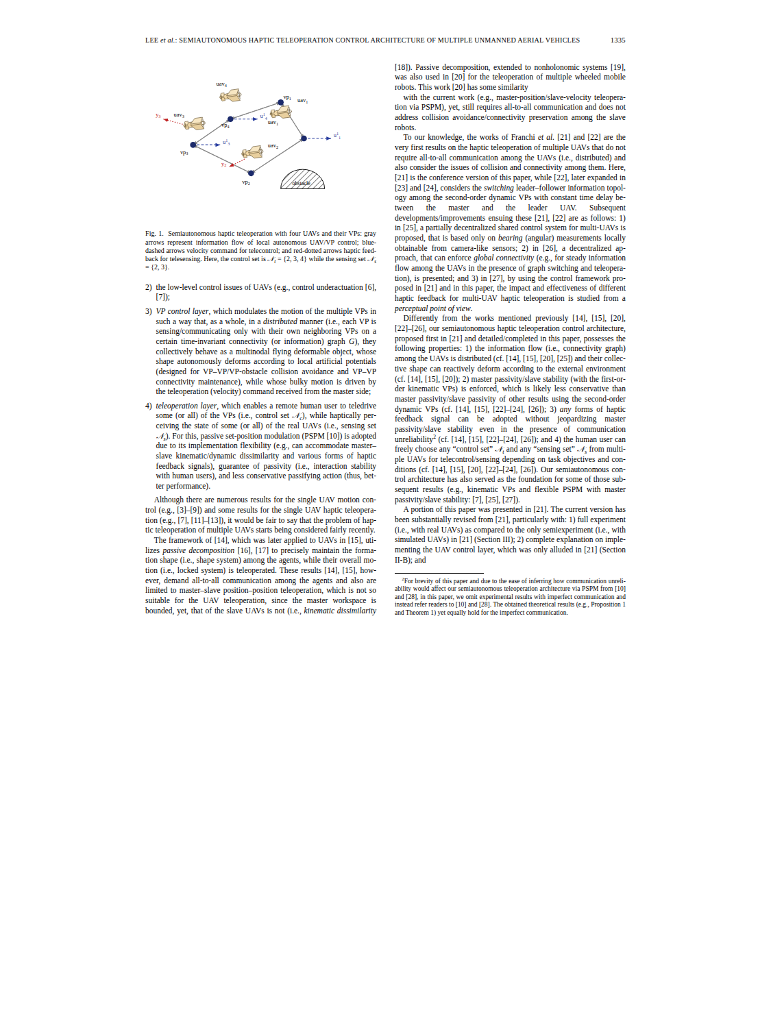LEE et al.: SEMIAUTONOMOUS HAPTIC TELEOPERATION CONTROL ARCHITECTURE OF MULTIPLE UNMANNED AERIAL VEHICLES 1335
obstacle uav4 uav1 uav1 uav3 uav2 vp4 vp1 vp3 vp2 u14 u13 u11 y3 y2
Fig. 1. Semiautonomous haptic teleoperation with four UAVs and their VPs: gray arrows represent information flow of local autonomous UAV/VP control; blue-dashed arrows velocity command for telecontrol; and red-dotted arrows haptic feedback for telesensing. Here, the control set is 𝒩t = {2, 3, 4} while the sensing set 𝒩s = {2, 3}.
the low-level control issues of UAVs (e.g., control underactuation [6], [7]);
VP control layer, which modulates the motion of the multiple VPs in such a way that, as a whole, in a distributed manner (i.e., each VP is sensing/communicating only with their own neighboring VPs on a certain time-invariant connectivity (or information) graph G), they collectively behave as a multinodal flying deformable object, whose shape autonomously deforms according to local artificial potentials (designed for VP–VP/VP-obstacle collision avoidance and VP–VP connectivity maintenance), while whose bulky motion is driven by the teleoperation (velocity) command received from the master side;
teleoperation layer, which enables a remote human user to teledrive some (or all) of the VPs (i.e., control set 𝒩c), while haptically perceiving the state of some (or all) of the real UAVs (i.e., sensing set 𝒩s). For this, passive set-position modulation (PSPM [10]) is adopted due to its implementation flexibility (e.g., can accommodate master–slave kinematic/dynamic dissimilarity and various forms of haptic feedback signals), guarantee of passivity (i.e., interaction stability with human users), and less conservative passifying action (thus, better performance).
Although there are numerous results for the single UAV motion control (e.g., [3]–[9]) and some results for the single UAV haptic teleoperation (e.g., [7], [11]–[13]), it would be fair to say that the problem of haptic teleoperation of multiple UAVs starts being considered fairly recently.
The framework of [14], which was later applied to UAVs in [15], utilizes passive decomposition [16], [17] to precisely maintain the formation shape (i.e., shape system) among the agents, while their overall motion (i.e., locked system) is teleoperated. These results [14], [15], however, demand all-to-all communication among the agents and also are limited to master–slave position–position teleoperation, which is not so suitable for the UAV teleoperation, since the master workspace is bounded, yet, that of the slave UAVs is not (i.e., kinematic dissimilarity [18]). Passive decomposition, extended to nonholonomic systems [19], was also used in [20] for the teleoperation of multiple wheeled mobile robots. This work [20] has some similarity
with the current work (e.g., master-position/slave-velocity teleoperation via PSPM), yet, still requires all-to-all communication and does not address collision avoidance/connectivity preservation among the slave robots.
To our knowledge, the works of Franchi et al. [21] and [22] are the very first results on the haptic teleoperation of multiple UAVs that do not require all-to-all communication among the UAVs (i.e., distributed) and also consider the issues of collision and connectivity among them. Here, [21] is the conference version of this paper, while [22], later expanded in [23] and [24], considers the switching leader–follower information topology among the second-order dynamic VPs with constant time delay between the master and the leader UAV. Subsequent developments/improvements ensuing these [21], [22] are as follows: 1) in [25], a partially decentralized shared control system for multi-UAVs is proposed, that is based only on bearing (angular) measurements locally obtainable from camera-like sensors; 2) in [26], a decentralized approach, that can enforce global connectivity (e.g., for steady information flow among the UAVs in the presence of graph switching and teleoperation), is presented; and 3) in [27], by using the control framework proposed in [21] and in this paper, the impact and effectiveness of different haptic feedback for multi-UAV haptic teleoperation is studied from a perceptual point of view.
Differently from the works mentioned previously [14], [15], [20], [22]–[26], our semiautonomous haptic teleoperation control architecture, proposed first in [21] and detailed/completed in this paper, possesses the following properties: 1) the information flow (i.e., connectivity graph) among the UAVs is distributed (cf. [14], [15], [20], [25]) and their collective shape can reactively deform according to the external environment (cf. [14], [15], [20]); 2) master passivity/slave stability (with the first-order kinematic VPs) is enforced, which is likely less conservative than master passivity/slave passivity of other results using the second-order dynamic VPs (cf. [14], [15], [22]–[24], [26]); 3) any forms of haptic feedback signal can be adopted without jeopardizing master passivity/slave stability even in the presence of communication unreliability2 (cf. [14], [15], [22]–[24], [26]); and 4) the human user can freely choose any “control set” 𝒩t and any “sensing set” 𝒩s from multiple UAVs for telecontrol/sensing depending on task objectives and conditions (cf. [14], [15], [20], [22]–[24], [26]). Our semiautonomous control architecture has also served as the foundation for some of those subsequent results (e.g., kinematic VPs and flexible PSPM with master passivity/slave stability: [7], [25], [27]).
A portion of this paper was presented in [21]. The current version has been substantially revised from [21], particularly with: 1) full experiment (i.e., with real UAVs) as compared to the only semiexperiment (i.e., with simulated UAVs) in [21] (Section III); 2) complete explanation on implementing the UAV control layer, which was only alluded in [21] (Section II-B); and
2For brevity of this paper and due to the ease of inferring how communication unreliability would affect our semiautonomous teleoperation architecture via PSPM from [10] and [28], in this paper, we omit experimental results with imperfect communication and instead refer readers to [10] and [28]. The obtained theoretical results (e.g., Proposition 1 and Theorem 1) yet equally hold for the imperfect communication.